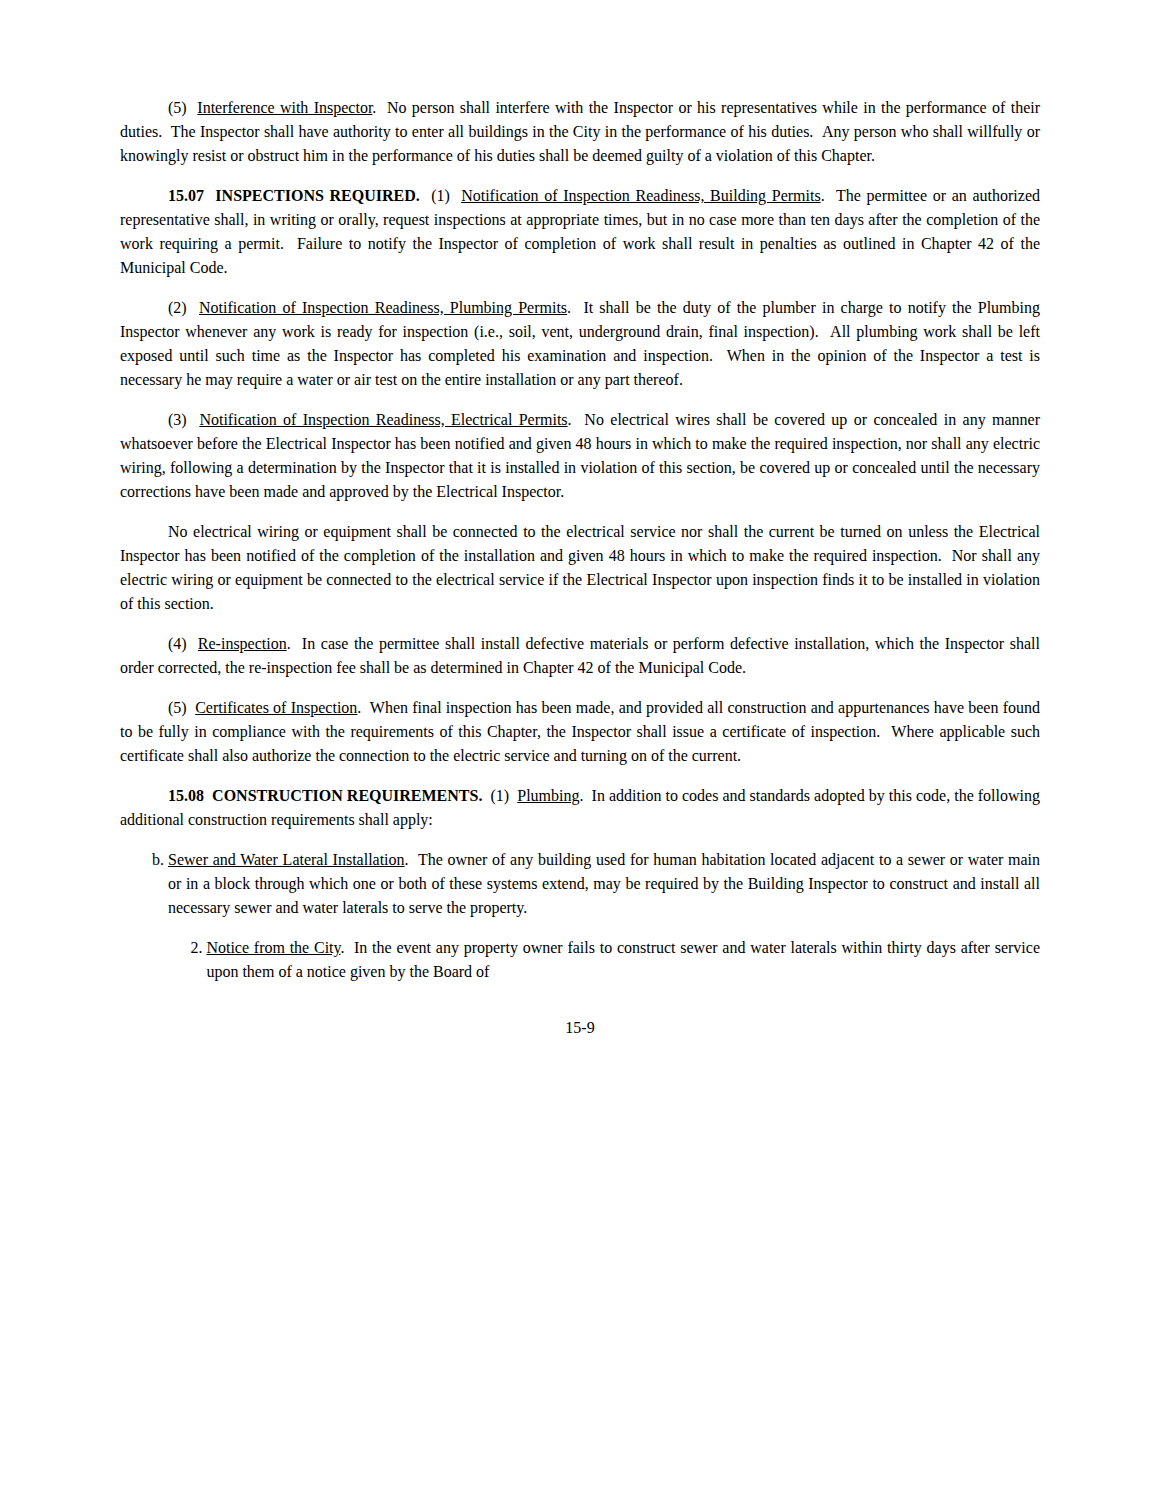(5) Interference with Inspector. No person shall interfere with the Inspector or his representatives while in the performance of their duties. The Inspector shall have authority to enter all buildings in the City in the performance of his duties. Any person who shall willfully or knowingly resist or obstruct him in the performance of his duties shall be deemed guilty of a violation of this Chapter.
15.07 INSPECTIONS REQUIRED. (1) Notification of Inspection Readiness, Building Permits. The permittee or an authorized representative shall, in writing or orally, request inspections at appropriate times, but in no case more than ten days after the completion of the work requiring a permit. Failure to notify the Inspector of completion of work shall result in penalties as outlined in Chapter 42 of the Municipal Code.
(2) Notification of Inspection Readiness, Plumbing Permits. It shall be the duty of the plumber in charge to notify the Plumbing Inspector whenever any work is ready for inspection (i.e., soil, vent, underground drain, final inspection). All plumbing work shall be left exposed until such time as the Inspector has completed his examination and inspection. When in the opinion of the Inspector a test is necessary he may require a water or air test on the entire installation or any part thereof.
(3) Notification of Inspection Readiness, Electrical Permits. No electrical wires shall be covered up or concealed in any manner whatsoever before the Electrical Inspector has been notified and given 48 hours in which to make the required inspection, nor shall any electric wiring, following a determination by the Inspector that it is installed in violation of this section, be covered up or concealed until the necessary corrections have been made and approved by the Electrical Inspector.
No electrical wiring or equipment shall be connected to the electrical service nor shall the current be turned on unless the Electrical Inspector has been notified of the completion of the installation and given 48 hours in which to make the required inspection. Nor shall any electric wiring or equipment be connected to the electrical service if the Electrical Inspector upon inspection finds it to be installed in violation of this section.
(4) Re-inspection. In case the permittee shall install defective materials or perform defective installation, which the Inspector shall order corrected, the re-inspection fee shall be as determined in Chapter 42 of the Municipal Code.
(5) Certificates of Inspection. When final inspection has been made, and provided all construction and appurtenances have been found to be fully in compliance with the requirements of this Chapter, the Inspector shall issue a certificate of inspection. Where applicable such certificate shall also authorize the connection to the electric service and turning on of the current.
15.08 CONSTRUCTION REQUIREMENTS. (1) Plumbing. In addition to codes and standards adopted by this code, the following additional construction requirements shall apply:
Sewer and Water Lateral Installation. The owner of any building used for human habitation located adjacent to a sewer or water main or in a block through which one or both of these systems extend, may be required by the Building Inspector to construct and install all necessary sewer and water laterals to serve the property.
Notice from the City. In the event any property owner fails to construct sewer and water laterals within thirty days after service upon them of a notice given by the Board of
15-9